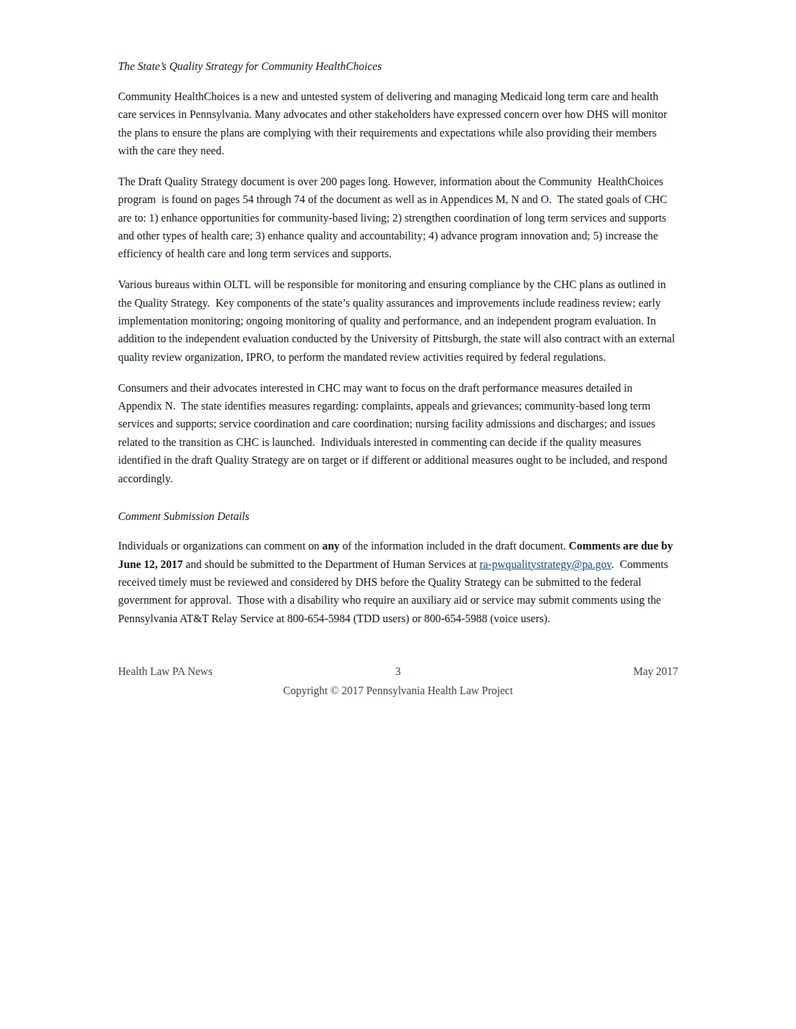The State’s Quality Strategy for Community HealthChoices
Community HealthChoices is a new and untested system of delivering and managing Medicaid long term care and health care services in Pennsylvania. Many advocates and other stakeholders have expressed concern over how DHS will monitor the plans to ensure the plans are complying with their requirements and expectations while also providing their members with the care they need.
The Draft Quality Strategy document is over 200 pages long. However, information about the Community HealthChoices program is found on pages 54 through 74 of the document as well as in Appendices M, N and O. The stated goals of CHC are to: 1) enhance opportunities for community-based living; 2) strengthen coordination of long term services and supports and other types of health care; 3) enhance quality and accountability; 4) advance program innovation and; 5) increase the efficiency of health care and long term services and supports.
Various bureaus within OLTL will be responsible for monitoring and ensuring compliance by the CHC plans as outlined in the Quality Strategy. Key components of the state’s quality assurances and improvements include readiness review; early implementation monitoring; ongoing monitoring of quality and performance, and an independent program evaluation. In addition to the independent evaluation conducted by the University of Pittsburgh, the state will also contract with an external quality review organization, IPRO, to perform the mandated review activities required by federal regulations.
Consumers and their advocates interested in CHC may want to focus on the draft performance measures detailed in Appendix N. The state identifies measures regarding: complaints, appeals and grievances; community-based long term services and supports; service coordination and care coordination; nursing facility admissions and discharges; and issues related to the transition as CHC is launched. Individuals interested in commenting can decide if the quality measures identified in the draft Quality Strategy are on target or if different or additional measures ought to be included, and respond accordingly.
Comment Submission Details
Individuals or organizations can comment on any of the information included in the draft document. Comments are due by June 12, 2017 and should be submitted to the Department of Human Services at ra-pwqualitystrategy@pa.gov. Comments received timely must be reviewed and considered by DHS before the Quality Strategy can be submitted to the federal government for approval. Those with a disability who require an auxiliary aid or service may submit comments using the Pennsylvania AT&T Relay Service at 800-654-5984 (TDD users) or 800-654-5988 (voice users).
Health Law PA News
3
May 2017
Copyright © 2017 Pennsylvania Health Law Project